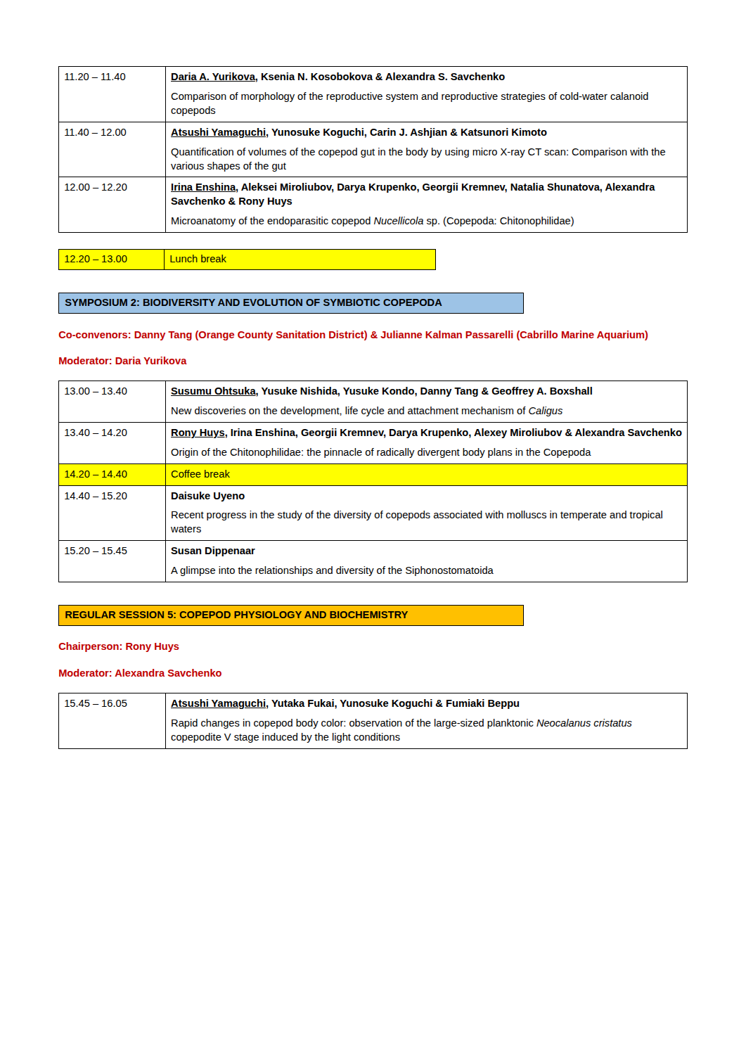| 11.20 – 11.40 | Daria A. Yurikova , Ksenia N. Kosobokova & Alexandra S. Savchenko Comparison of morphology of the reproductive system and reproductive strategies of cold-water calanoid copepods |
| 11.40 – 12.00 | Atsushi Yamaguchi , Yunosuke Koguchi, Carin J. Ashjian & Katsunori Kimoto Quantification of volumes of the copepod gut in the body by using micro X-ray CT scan: Comparison with the various shapes of the gut |
| 12.00 – 12.20 | Irina Enshina , Aleksei Miroliubov, Darya Krupenko, Georgii Kremnev, Natalia Shunatova, Alexandra Savchenko & Rony Huys Microanatomy of the endoparasitic copepod Nucellicola sp. (Copepoda: Chitonophilidae) |
| 12.20 – 13.00 | Lunch break |
SYMPOSIUM 2: BIODIVERSITY AND EVOLUTION OF SYMBIOTIC COPEPODA
Co-convenors: Danny Tang (Orange County Sanitation District) & Julianne Kalman Passarelli (Cabrillo Marine Aquarium)
Moderator: Daria Yurikova
| 13.00 – 13.40 | Susumu Ohtsuka , Yusuke Nishida, Yusuke Kondo, Danny Tang & Geoffrey A. Boxshall New discoveries on the development, life cycle and attachment mechanism of Caligus |
| 13.40 – 14.20 | Rony Huys , Irina Enshina, Georgii Kremnev, Darya Krupenko, Alexey Miroliubov & Alexandra Savchenko Origin of the Chitonophilidae: the pinnacle of radically divergent body plans in the Copepoda |
| 14.20 – 14.40 | Coffee break |
| 14.40 – 15.20 | Daisuke Uyeno Recent progress in the study of the diversity of copepods associated with molluscs in temperate and tropical waters |
| 15.20 – 15.45 | Susan Dippenaar A glimpse into the relationships and diversity of the Siphonostomatoida |
REGULAR SESSION 5: COPEPOD PHYSIOLOGY AND BIOCHEMISTRY
Chairperson: Rony Huys
Moderator: Alexandra Savchenko
| 15.45 – 16.05 | Atsushi Yamaguchi , Yutaka Fukai, Yunosuke Koguchi & Fumiaki Beppu Rapid changes in copepod body color: observation of the large-sized planktonic Neocalanus cristatus copepodite V stage induced by the light conditions |